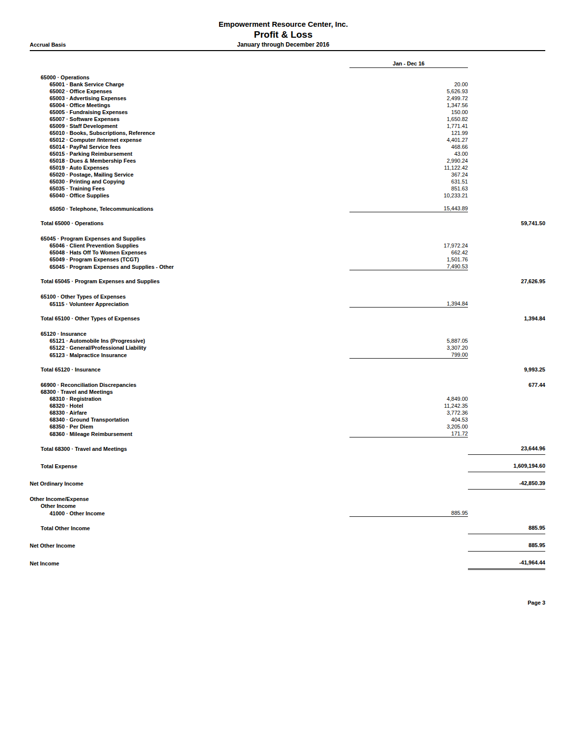Accrual Basis
Empowerment Resource Center, Inc.
Profit & Loss
January through December 2016
| | Jan - Dec 16 | |
| 65000 · Operations | | |
| 65001 · Bank Service Charge | 20.00 | |
| 65002 · Office Expenses | 5,626.93 | |
| 65003 · Advertising Expenses | 2,499.72 | |
| 65004 · Office Meetings | 1,347.56 | |
| 65005 · Fundraising Expenses | 150.00 | |
| 65007 · Software Expenses | 1,650.82 | |
| 65009 · Staff Development | 1,771.41 | |
| 65010 · Books, Subscriptions, Reference | 121.99 | |
| 65012 · Computer /Internet expense | 4,401.27 | |
| 65014 · PayPal Service fees | 468.66 | |
| 65015 · Parking Reimbursement | 43.00 | |
| 65018 · Dues & Membership Fees | 2,990.24 | |
| 65019 · Auto Expenses | 11,122.42 | |
| 65020 · Postage, Mailing Service | 367.24 | |
| 65030 · Printing and Copying | 631.51 | |
| 65035 · Training Fees | 851.63 | |
| 65040 · Office Supplies | 10,233.21 | |
| 65050 · Telephone, Telecommunications | 15,443.89 | |
| Total 65000 · Operations | | 59,741.50 |
| 65045 · Program Expenses and Supplies | | |
| 65046 · Client Prevention Supplies | 17,972.24 | |
| 65048 · Hats Off To Women Expenses | 662.42 | |
| 65049 · Program Expenses (TCGT) | 1,501.76 | |
| 65045 · Program Expenses and Supplies - Other | 7,490.53 | |
| Total 65045 · Program Expenses and Supplies | | 27,626.95 |
| 65100 · Other Types of Expenses | | |
| 65115 · Volunteer Appreciation | 1,394.84 | |
| Total 65100 · Other Types of Expenses | | 1,394.84 |
| 65120 · Insurance | | |
| 65121 · Automobile Ins (Progressive) | 5,887.05 | |
| 65122 · General/Professional Liability | 3,307.20 | |
| 65123 · Malpractice Insurance | 799.00 | |
| Total 65120 · Insurance | | 9,993.25 |
| 66900 · Reconciliation Discrepancies | | 677.44 |
| 68300 · Travel and Meetings | | |
| 68310 · Registration | 4,849.00 | |
| 68320 · Hotel | 11,242.35 | |
| 68330 · Airfare | 3,772.36 | |
| 68340 · Ground Transportation | 404.53 | |
| 68350 · Per Diem | 3,205.00 | |
| 68360 · Mileage Reimbursement | 171.72 | |
| Total 68300 · Travel and Meetings | | 23,644.96 |
| Total Expense | | 1,609,194.60 |
| Net Ordinary Income | | -42,850.39 |
| Other Income/Expense | | |
| Other Income | | |
| 41000 · Other Income | 885.95 | |
| Total Other Income | | 885.95 |
| Net Other Income | | 885.95 |
| Net Income | | -41,964.44 |
Page 3